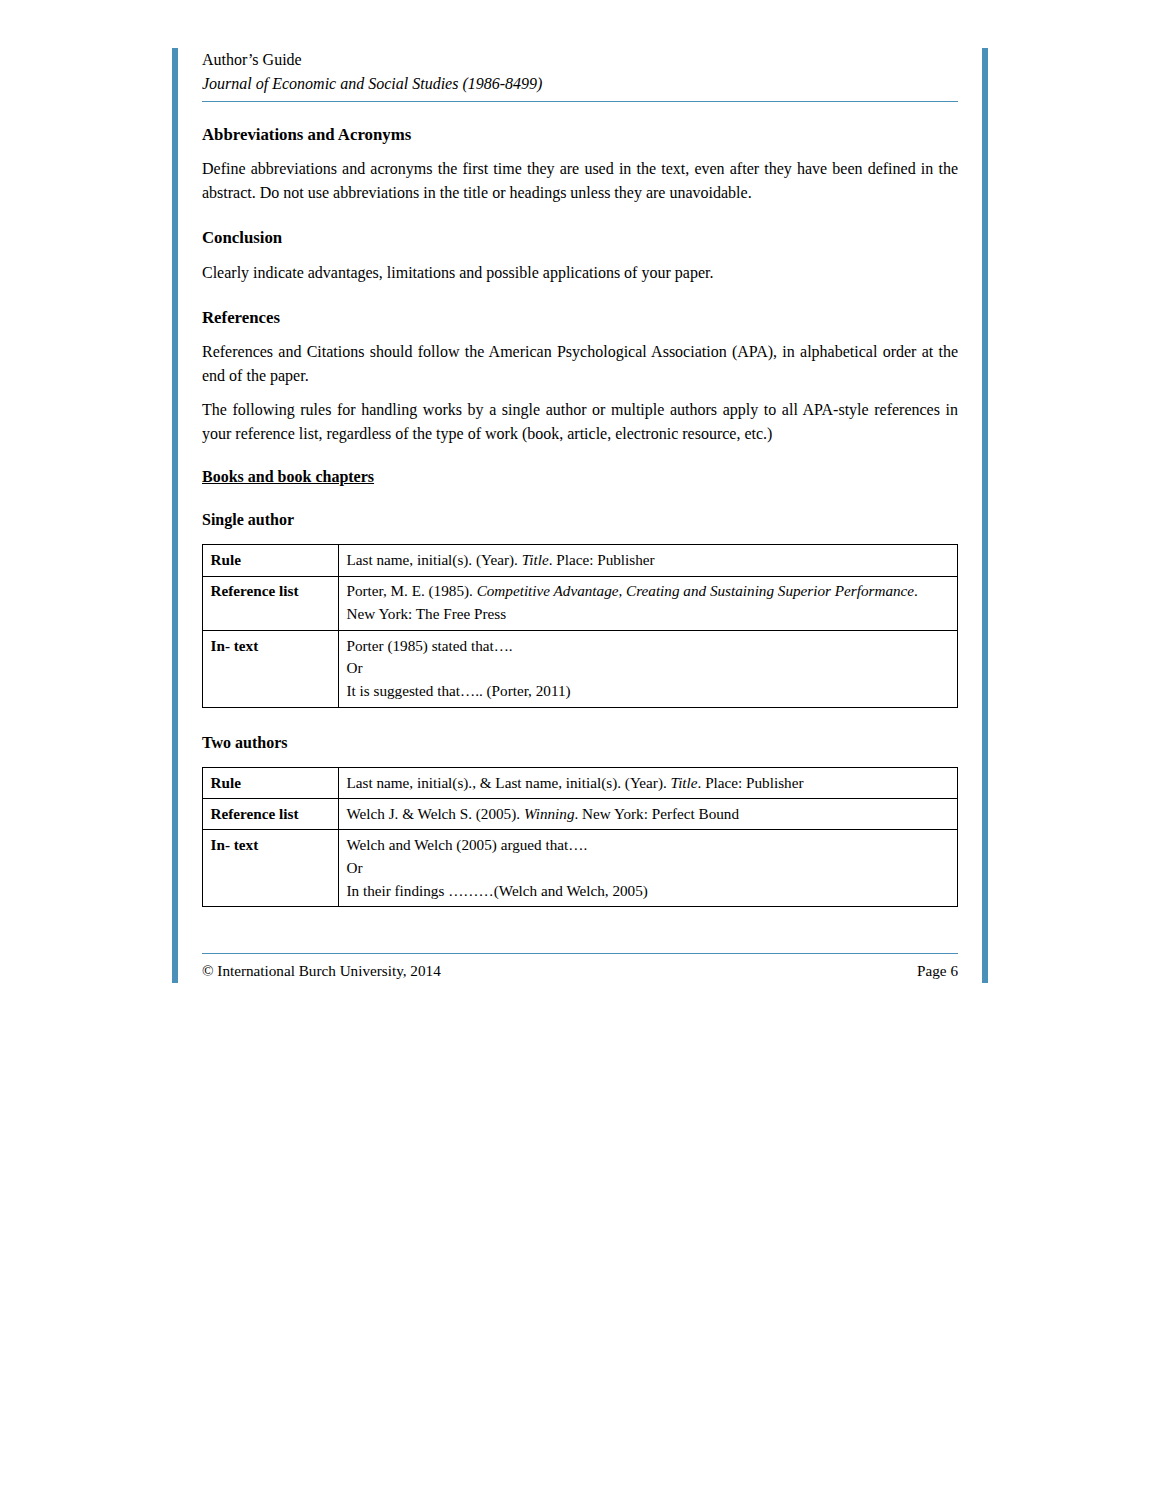Author’s Guide
Journal of Economic and Social Studies (1986-8499)
Abbreviations and Acronyms
Define abbreviations and acronyms the first time they are used in the text, even after they have been defined in the abstract. Do not use abbreviations in the title or headings unless they are unavoidable.
Conclusion
Clearly indicate advantages, limitations and possible applications of your paper.
References
References and Citations should follow the American Psychological Association (APA), in alphabetical order at the end of the paper.
The following rules for handling works by a single author or multiple authors apply to all APA-style references in your reference list, regardless of the type of work (book, article, electronic resource, etc.)
Books and book chapters
Single author
| Rule | Last name, initial(s). (Year). Title . Place: Publisher |
| Reference list | Porter, M. E. (1985). Competitive Advantage, Creating and Sustaining Superior Performance . New York: The Free Press |
| In- text | Porter (1985) stated that…. Or It is suggested that….. (Porter, 2011) |
Two authors
| Rule | Last name, initial(s)., & Last name, initial(s). (Year). Title . Place: Publisher |
| Reference list | Welch J. & Welch S. (2005). Winning . New York: Perfect Bound |
| In- text | Welch and Welch (2005) argued that…. Or In their findings ………(Welch and Welch, 2005) |
© International Burch University, 2014 Page 6